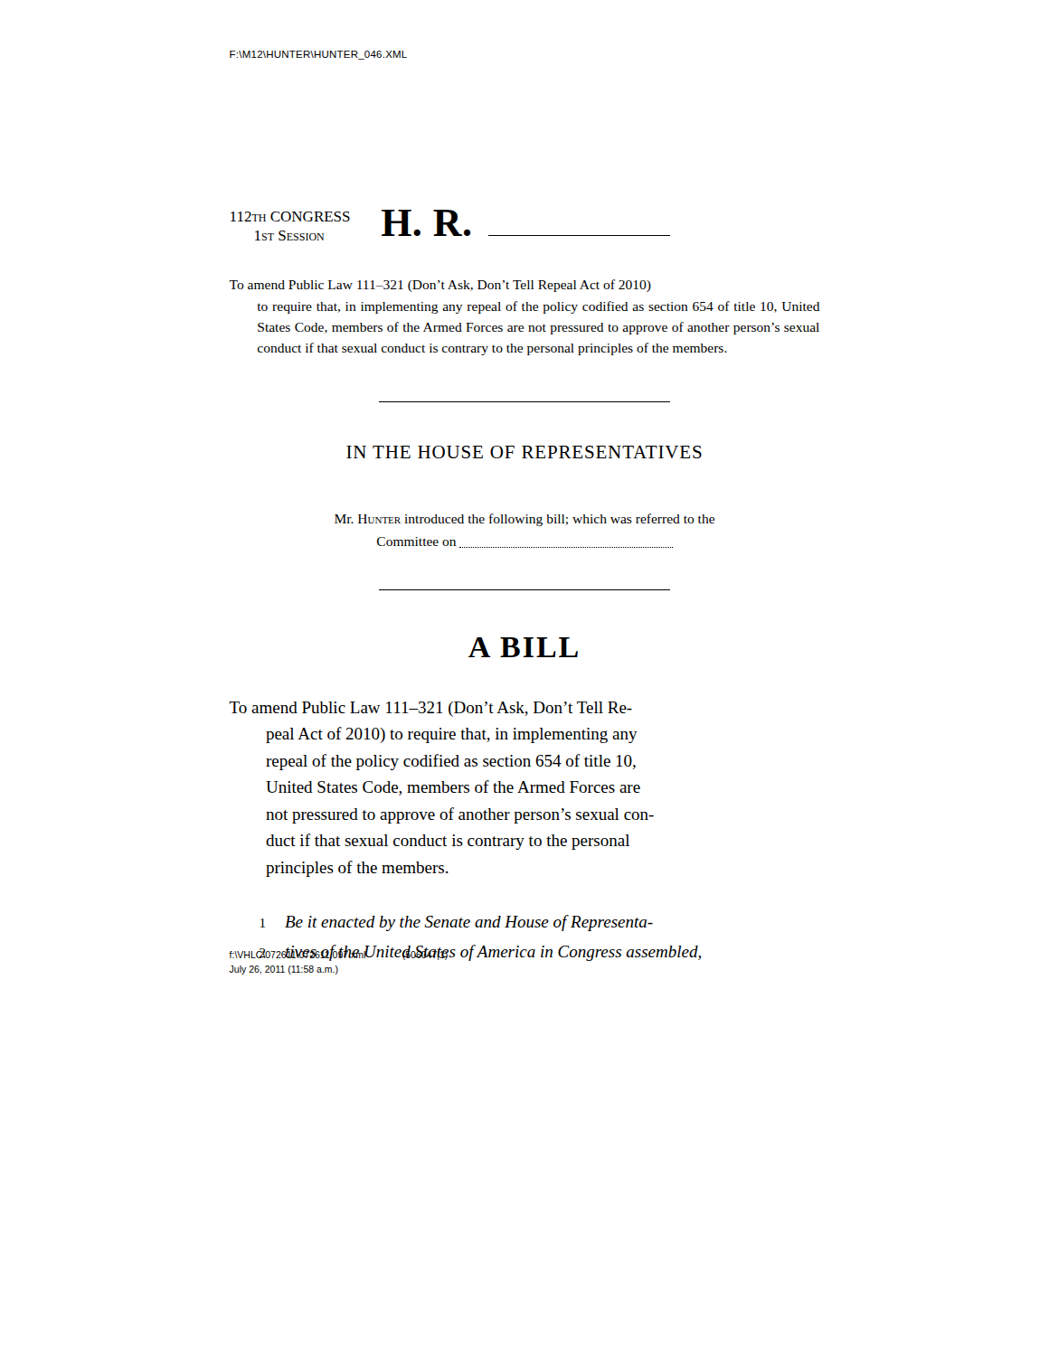F:\M12\HUNTER\HUNTER_046.XML
112th CONGRESS 1st Session
H. R.
To amend Public Law 111–321 (Don’t Ask, Don’t Tell Repeal Act of 2010) to require that, in implementing any repeal of the policy codified as section 654 of title 10, United States Code, members of the Armed Forces are not pressured to approve of another person’s sexual conduct if that sexual conduct is contrary to the personal principles of the members.
IN THE HOUSE OF REPRESENTATIVES
Mr. Hunter introduced the following bill; which was referred to the Committee on
A BILL
To amend Public Law 111–321 (Don’t Ask, Don’t Tell Re- peal Act of 2010) to require that, in implementing any repeal of the policy codified as section 654 of title 10, United States Code, members of the Armed Forces are not pressured to approve of another person’s sexual con- duct if that sexual conduct is contrary to the personal principles of the members.
1
Be it enacted by the Senate and House of Representa-
2
tives of the United States of America in Congress assembled,
f:\VHLC\072611\072611.097.xml (506047|1) July 26, 2011 (11:58 a.m.)